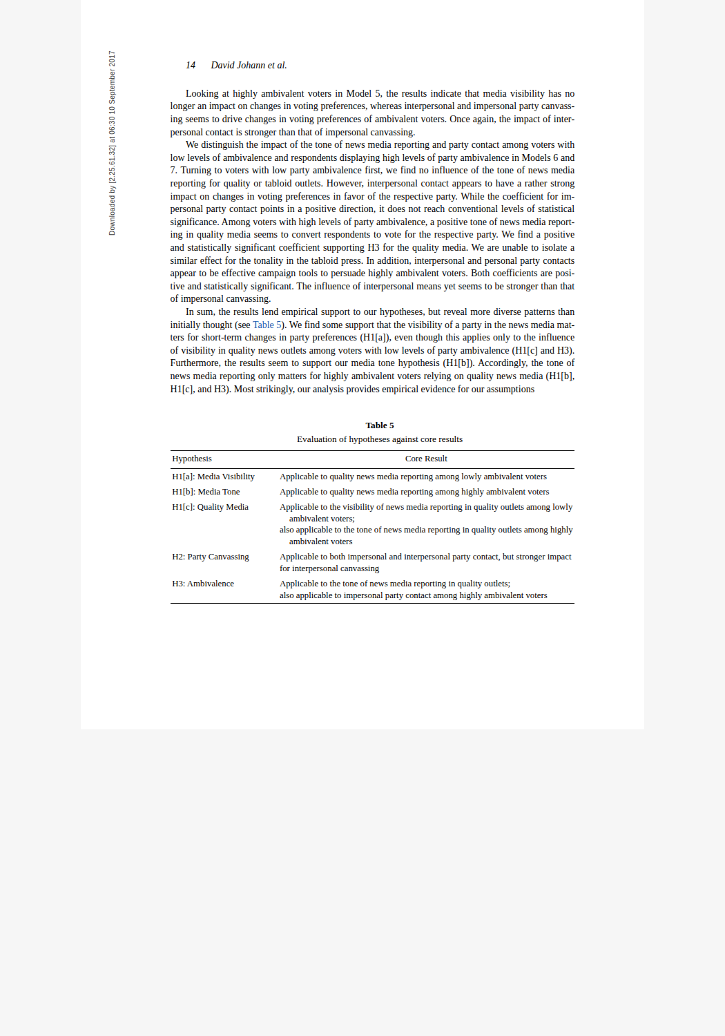Downloaded by [2.25.61.32] at 06:30 10 September 2017
14 David Johann et al.
Looking at highly ambivalent voters in Model 5, the results indicate that media visibility has no longer an impact on changes in voting preferences, whereas interpersonal and impersonal party canvassing seems to drive changes in voting preferences of ambivalent voters. Once again, the impact of interpersonal contact is stronger than that of impersonal canvassing.
We distinguish the impact of the tone of news media reporting and party contact among voters with low levels of ambivalence and respondents displaying high levels of party ambivalence in Models 6 and 7. Turning to voters with low party ambivalence first, we find no influence of the tone of news media reporting for quality or tabloid outlets. However, interpersonal contact appears to have a rather strong impact on changes in voting preferences in favor of the respective party. While the coefficient for impersonal party contact points in a positive direction, it does not reach conventional levels of statistical significance. Among voters with high levels of party ambivalence, a positive tone of news media reporting in quality media seems to convert respondents to vote for the respective party. We find a positive and statistically significant coefficient supporting H3 for the quality media. We are unable to isolate a similar effect for the tonality in the tabloid press. In addition, interpersonal and personal party contacts appear to be effective campaign tools to persuade highly ambivalent voters. Both coefficients are positive and statistically significant. The influence of interpersonal means yet seems to be stronger than that of impersonal canvassing.
In sum, the results lend empirical support to our hypotheses, but reveal more diverse patterns than initially thought (see Table 5). We find some support that the visibility of a party in the news media matters for short-term changes in party preferences (H1[a]), even though this applies only to the influence of visibility in quality news outlets among voters with low levels of party ambivalence (H1[c] and H3). Furthermore, the results seem to support our media tone hypothesis (H1[b]). Accordingly, the tone of news media reporting only matters for highly ambivalent voters relying on quality news media (H1[b], H1[c], and H3). Most strikingly, our analysis provides empirical evidence for our assumptions
Table 5
Evaluation of hypotheses against core results
| Hypothesis | Core Result |
| --- | --- |
| H1[a]: Media Visibility | Applicable to quality news media reporting among lowly ambivalent voters |
| H1[b]: Media Tone | Applicable to quality news media reporting among highly ambivalent voters |
| H1[c]: Quality Media | Applicable to the visibility of news media reporting in quality outlets among lowly ambivalent voters; also applicable to the tone of news media reporting in quality outlets among highly ambivalent voters |
| H2: Party Canvassing | Applicable to both impersonal and interpersonal party contact, but stronger impact for interpersonal canvassing |
| H3: Ambivalence | Applicable to the tone of news media reporting in quality outlets; also applicable to impersonal party contact among highly ambivalent voters |